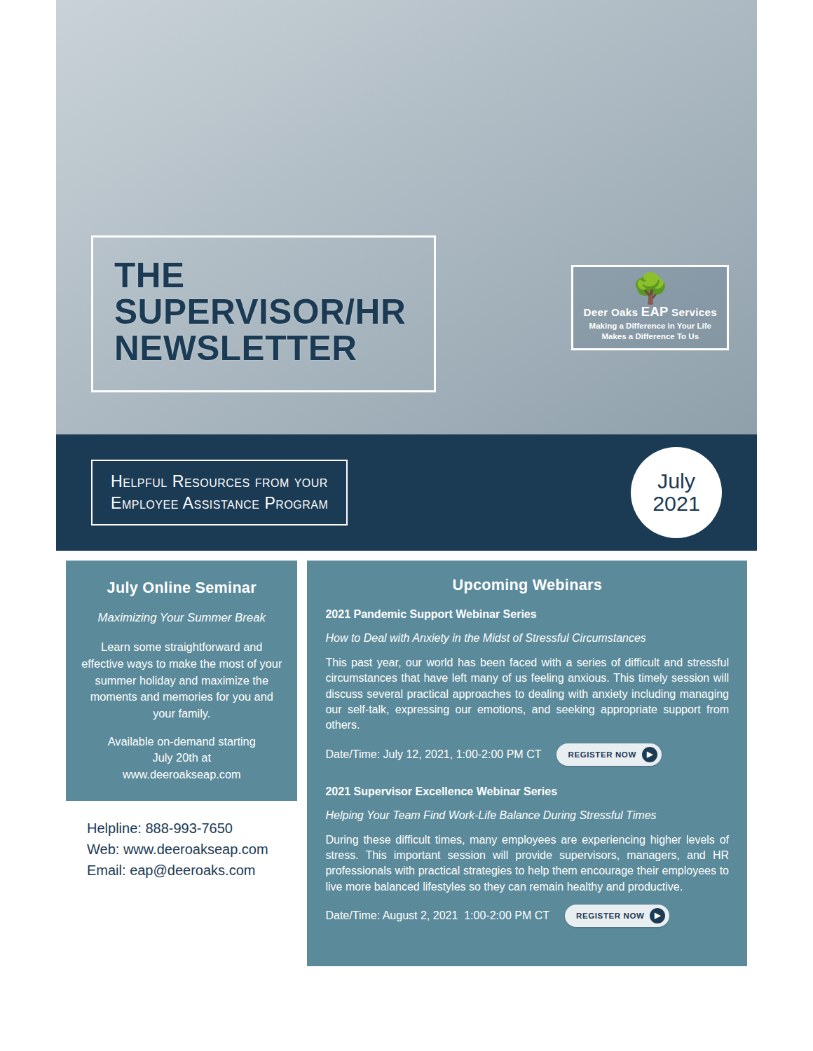The
Supervisor/HR
Newsletter
🌳
Deer Oaks EAP Services
Making a Difference in Your Life
Makes a Difference To Us
Helpful Resources from your
Employee Assistance Program
July 2021
July Online Seminar
Maximizing Your Summer Break
Learn some straightforward and effective ways to make the most of your summer holiday and maximize the moments and memories for you and your family.
Available on-demand starting
July 20th at
www.deeroakseap.com
Helpline: 888-993-7650
Web: www.deeroakseap.com
Email: eap@deeroaks.com
Upcoming Webinars
2021 Pandemic Support Webinar Series
How to Deal with Anxiety in the Midst of Stressful Circumstances
This past year, our world has been faced with a series of difficult and stressful circumstances that have left many of us feeling anxious. This timely session will discuss several practical approaches to dealing with anxiety including managing our self-talk, expressing our emotions, and seeking appropriate support from others.
Date/Time: July 12, 2021, 1:00-2:00 PM CT Register Now ▶
2021 Supervisor Excellence Webinar Series
Helping Your Team Find Work-Life Balance During Stressful Times
During these difficult times, many employees are experiencing higher levels of stress. This important session will provide supervisors, managers, and HR professionals with practical strategies to help them encourage their employees to live more balanced lifestyles so they can remain healthy and productive.
Date/Time: August 2, 2021 1:00-2:00 PM CT Register Now ▶